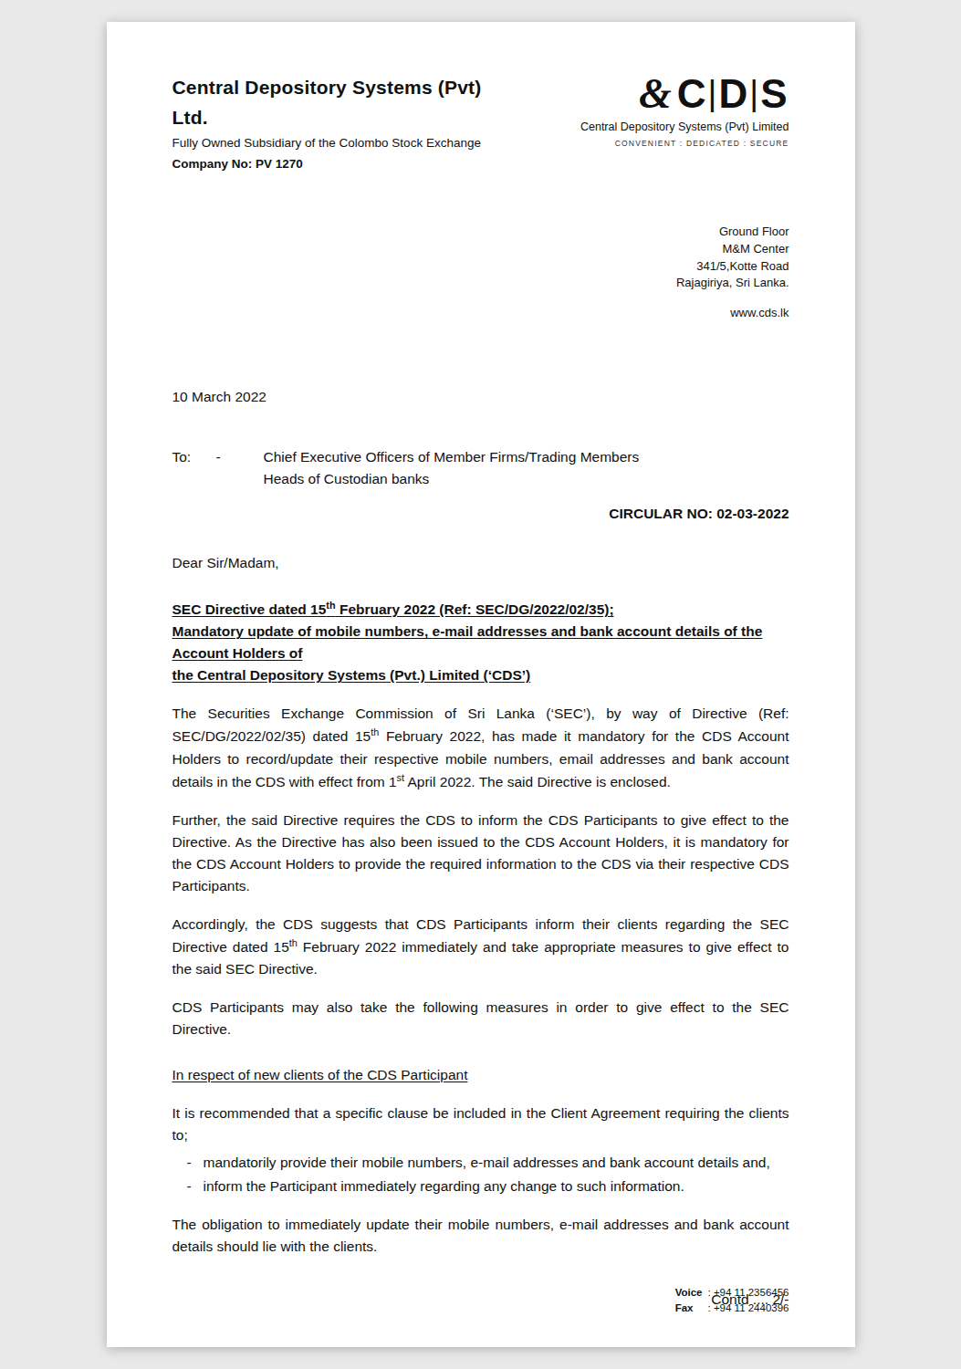Central Depository Systems (Pvt) Ltd.
Fully Owned Subsidiary of the Colombo Stock Exchange
Company No: PV 1270
&C|D|S
Central Depository Systems (Pvt) Limited
CONVENIENT : DEDICATED : SECURE
Ground Floor
M&M Center
341/5,Kotte Road
Rajagiriya, Sri Lanka.
www.cds.lk
10 March 2022
To:
-
Chief Executive Officers of Member Firms/Trading Members
Heads of Custodian banks
CIRCULAR NO: 02-03-2022
Dear Sir/Madam,
SEC Directive dated 15th February 2022 (Ref: SEC/DG/2022/02/35);
Mandatory update of mobile numbers, e-mail addresses and bank account details of the Account Holders of
the Central Depository Systems (Pvt.) Limited (‘CDS’)
The Securities Exchange Commission of Sri Lanka (‘SEC’), by way of Directive (Ref: SEC/DG/2022/02/35) dated 15th February 2022, has made it mandatory for the CDS Account Holders to record/update their respective mobile numbers, email addresses and bank account details in the CDS with effect from 1st April 2022. The said Directive is enclosed.
Further, the said Directive requires the CDS to inform the CDS Participants to give effect to the Directive. As the Directive has also been issued to the CDS Account Holders, it is mandatory for the CDS Account Holders to provide the required information to the CDS via their respective CDS Participants.
Accordingly, the CDS suggests that CDS Participants inform their clients regarding the SEC Directive dated 15th February 2022 immediately and take appropriate measures to give effect to the said SEC Directive.
CDS Participants may also take the following measures in order to give effect to the SEC Directive.
In respect of new clients of the CDS Participant
It is recommended that a specific clause be included in the Client Agreement requiring the clients to;
mandatorily provide their mobile numbers, e-mail addresses and bank account details and,
inform the Participant immediately regarding any change to such information.
The obligation to immediately update their mobile numbers, e-mail addresses and bank account details should lie with the clients.
Contd .... 2/-
| Voice | : +94 11 2356456 |
| Fax | : +94 11 2440396 |